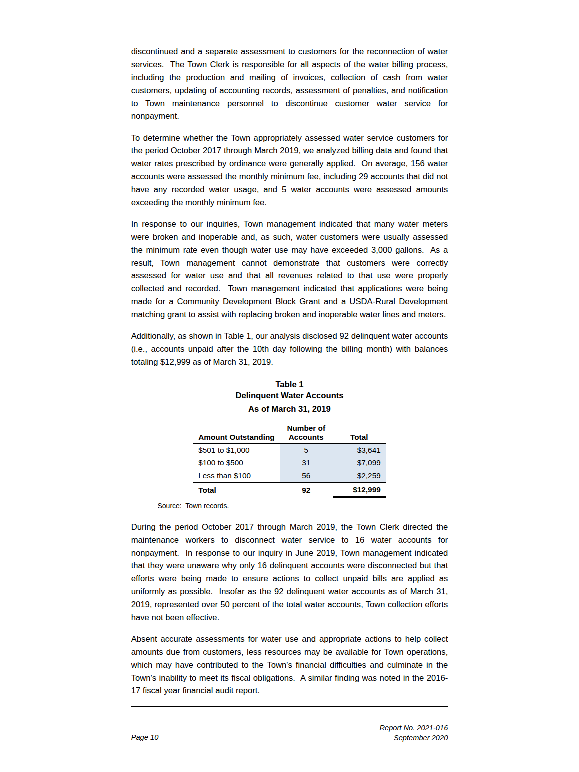discontinued and a separate assessment to customers for the reconnection of water services. The Town Clerk is responsible for all aspects of the water billing process, including the production and mailing of invoices, collection of cash from water customers, updating of accounting records, assessment of penalties, and notification to Town maintenance personnel to discontinue customer water service for nonpayment.
To determine whether the Town appropriately assessed water service customers for the period October 2017 through March 2019, we analyzed billing data and found that water rates prescribed by ordinance were generally applied. On average, 156 water accounts were assessed the monthly minimum fee, including 29 accounts that did not have any recorded water usage, and 5 water accounts were assessed amounts exceeding the monthly minimum fee.
In response to our inquiries, Town management indicated that many water meters were broken and inoperable and, as such, water customers were usually assessed the minimum rate even though water use may have exceeded 3,000 gallons. As a result, Town management cannot demonstrate that customers were correctly assessed for water use and that all revenues related to that use were properly collected and recorded. Town management indicated that applications were being made for a Community Development Block Grant and a USDA-Rural Development matching grant to assist with replacing broken and inoperable water lines and meters.
Additionally, as shown in Table 1, our analysis disclosed 92 delinquent water accounts (i.e., accounts unpaid after the 10th day following the billing month) with balances totaling $12,999 as of March 31, 2019.
Table 1
Delinquent Water Accounts
As of March 31, 2019
| Amount Outstanding | Number of Accounts | Total |
| --- | --- | --- |
| $501 to $1,000 | 5 | $3,641 |
| $100 to $500 | 31 | $7,099 |
| Less than $100 | 56 | $2,259 |
| Total | 92 | $12,999 |
Source: Town records.
During the period October 2017 through March 2019, the Town Clerk directed the maintenance workers to disconnect water service to 16 water accounts for nonpayment. In response to our inquiry in June 2019, Town management indicated that they were unaware why only 16 delinquent accounts were disconnected but that efforts were being made to ensure actions to collect unpaid bills are applied as uniformly as possible. Insofar as the 92 delinquent water accounts as of March 31, 2019, represented over 50 percent of the total water accounts, Town collection efforts have not been effective.
Absent accurate assessments for water use and appropriate actions to help collect amounts due from customers, less resources may be available for Town operations, which may have contributed to the Town's financial difficulties and culminate in the Town's inability to meet its fiscal obligations. A similar finding was noted in the 2016-17 fiscal year financial audit report.
Page 10
Report No. 2021-016
September 2020